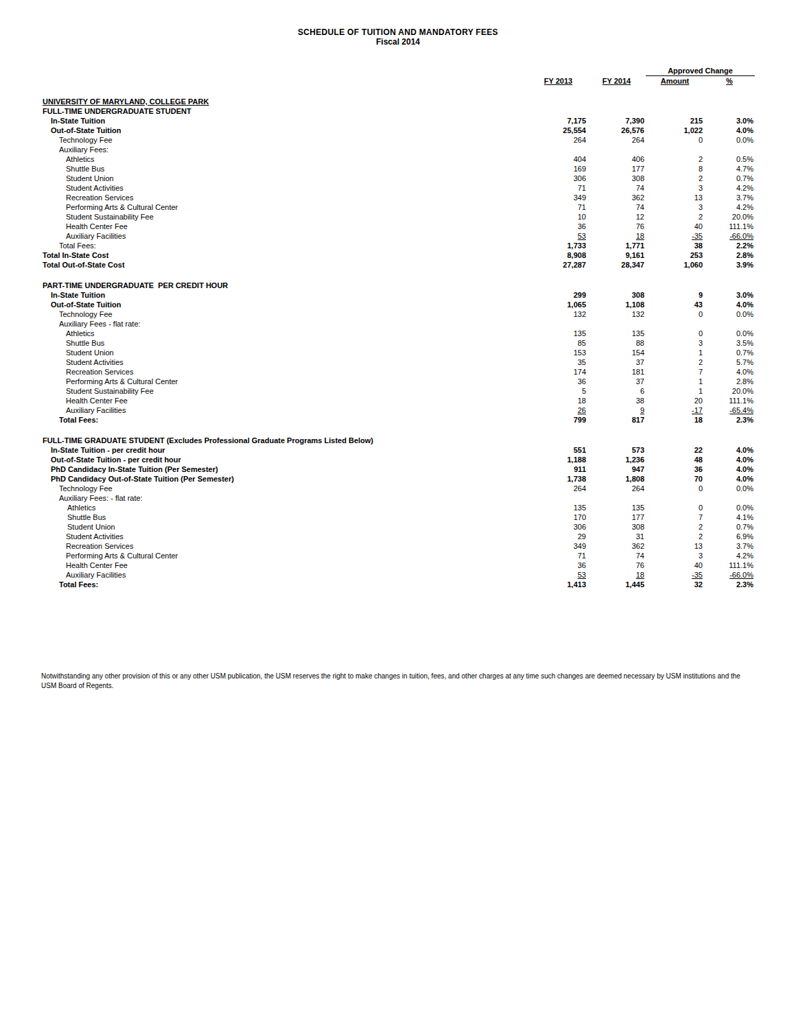SCHEDULE OF TUITION AND MANDATORY FEES
Fiscal 2014
| | | | Approved Change |
| | FY 2013 | FY 2014 | Amount | % |
| UNIVERSITY OF MARYLAND, COLLEGE PARK | | | | |
| FULL-TIME UNDERGRADUATE STUDENT | | | | |
| In-State Tuition | 7,175 | 7,390 | 215 | 3.0% |
| Out-of-State Tuition | 25,554 | 26,576 | 1,022 | 4.0% |
| Technology Fee | 264 | 264 | 0 | 0.0% |
| Auxiliary Fees: | | | | |
| Athletics | 404 | 406 | 2 | 0.5% |
| Shuttle Bus | 169 | 177 | 8 | 4.7% |
| Student Union | 306 | 308 | 2 | 0.7% |
| Student Activities | 71 | 74 | 3 | 4.2% |
| Recreation Services | 349 | 362 | 13 | 3.7% |
| Performing Arts & Cultural Center | 71 | 74 | 3 | 4.2% |
| Student Sustainability Fee | 10 | 12 | 2 | 20.0% |
| Health Center Fee | 36 | 76 | 40 | 111.1% |
| Auxiliary Facilities | 53 | 18 | -35 | -66.0% |
| Total Fees: | 1,733 | 1,771 | 38 | 2.2% |
| Total In-State Cost | 8,908 | 9,161 | 253 | 2.8% |
| Total Out-of-State Cost | 27,287 | 28,347 | 1,060 | 3.9% |
| PART-TIME UNDERGRADUATE PER CREDIT HOUR | | | | |
| In-State Tuition | 299 | 308 | 9 | 3.0% |
| Out-of-State Tuition | 1,065 | 1,108 | 43 | 4.0% |
| Technology Fee | 132 | 132 | 0 | 0.0% |
| Auxiliary Fees - flat rate: | | | | |
| Athletics | 135 | 135 | 0 | 0.0% |
| Shuttle Bus | 85 | 88 | 3 | 3.5% |
| Student Union | 153 | 154 | 1 | 0.7% |
| Student Activities | 35 | 37 | 2 | 5.7% |
| Recreation Services | 174 | 181 | 7 | 4.0% |
| Performing Arts & Cultural Center | 36 | 37 | 1 | 2.8% |
| Student Sustainability Fee | 5 | 6 | 1 | 20.0% |
| Health Center Fee | 18 | 38 | 20 | 111.1% |
| Auxiliary Facilities | 26 | 9 | -17 | -65.4% |
| Total Fees: | 799 | 817 | 18 | 2.3% |
| FULL-TIME GRADUATE STUDENT (Excludes Professional Graduate Programs Listed Below) | | | | |
| In-State Tuition - per credit hour | 551 | 573 | 22 | 4.0% |
| Out-of-State Tuition - per credit hour | 1,188 | 1,236 | 48 | 4.0% |
| PhD Candidacy In-State Tuition (Per Semester) | 911 | 947 | 36 | 4.0% |
| PhD Candidacy Out-of-State Tuition (Per Semester) | 1,738 | 1,808 | 70 | 4.0% |
| Technology Fee | 264 | 264 | 0 | 0.0% |
| Auxiliary Fees: - flat rate: | | | | |
| Athletics | 135 | 135 | 0 | 0.0% |
| Shuttle Bus | 170 | 177 | 7 | 4.1% |
| Student Union | 306 | 308 | 2 | 0.7% |
| Student Activities | 29 | 31 | 2 | 6.9% |
| Recreation Services | 349 | 362 | 13 | 3.7% |
| Performing Arts & Cultural Center | 71 | 74 | 3 | 4.2% |
| Health Center Fee | 36 | 76 | 40 | 111.1% |
| Auxiliary Facilities | 53 | 18 | -35 | -66.0% |
| Total Fees: | 1,413 | 1,445 | 32 | 2.3% |
Notwithstanding any other provision of this or any other USM publication, the USM reserves the right to make changes in tuition, fees, and other charges at any time such changes are deemed necessary by USM institutions and the USM Board of Regents.